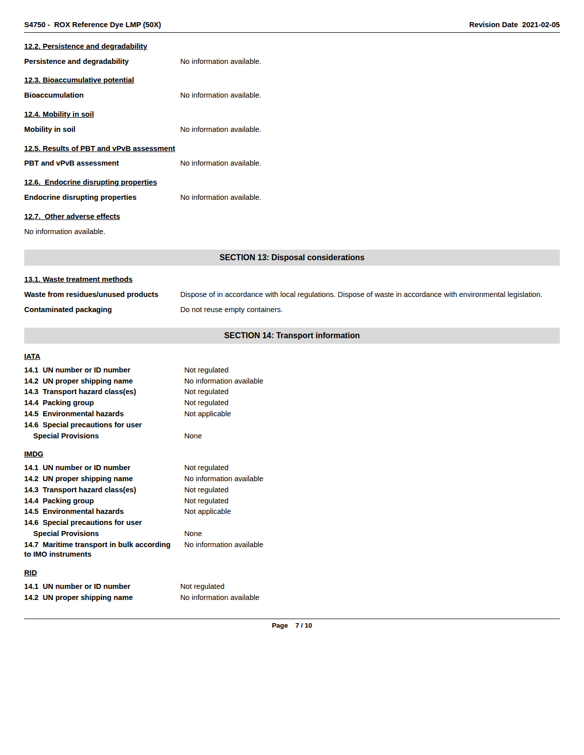S4750 - ROX Reference Dye LMP (50X) Revision Date 2021-02-05
12.2. Persistence and degradability
Persistence and degradability
No information available.
12.3. Bioaccumulative potential
Bioaccumulation
No information available.
12.4. Mobility in soil
Mobility in soil
No information available.
12.5. Results of PBT and vPvB assessment
PBT and vPvB assessment
No information available.
12.6. Endocrine disrupting properties
Endocrine disrupting properties
No information available.
12.7. Other adverse effects
No information available.
SECTION 13: Disposal considerations
13.1. Waste treatment methods
Waste from residues/unused products
Dispose of in accordance with local regulations. Dispose of waste in accordance with environmental legislation.
Contaminated packaging
Do not reuse empty containers.
SECTION 14: Transport information
IATA
| 14.1 UN number or ID number | Not regulated |
| 14.2 UN proper shipping name | No information available |
| 14.3 Transport hazard class(es) | Not regulated |
| 14.4 Packing group | Not regulated |
| 14.5 Environmental hazards | Not applicable |
| 14.6 Special precautions for user | |
| Special Provisions | None |
IMDG
| 14.1 UN number or ID number | Not regulated |
| 14.2 UN proper shipping name | No information available |
| 14.3 Transport hazard class(es) | Not regulated |
| 14.4 Packing group | Not regulated |
| 14.5 Environmental hazards | Not applicable |
| 14.6 Special precautions for user | |
| Special Provisions | None |
| 14.7 Maritime transport in bulk according to IMO instruments | No information available |
RID
| 14.1 UN number or ID number | Not regulated |
| 14.2 UN proper shipping name | No information available |
Page 7 / 10